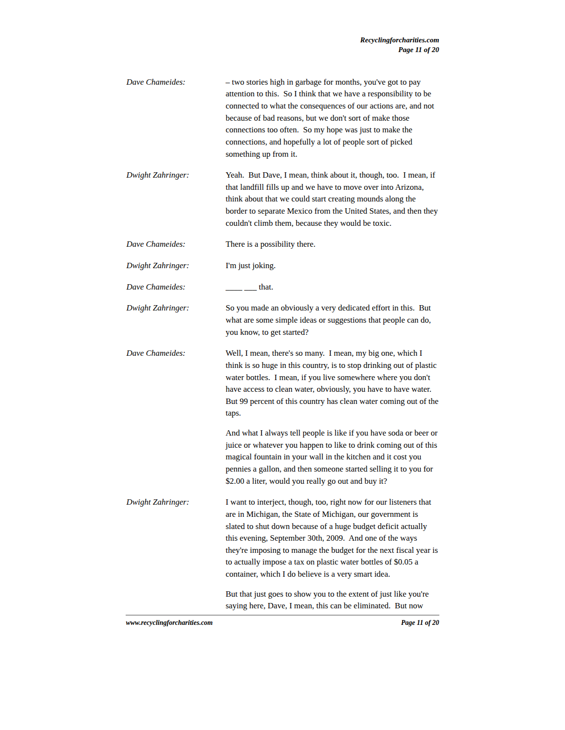Recyclingforcharities.com
Page 11 of 20
| Dave Chameides: | – two stories high in garbage for months, you've got to pay attention to this. So I think that we have a responsibility to be connected to what the consequences of our actions are, and not because of bad reasons, but we don't sort of make those connections too often. So my hope was just to make the connections, and hopefully a lot of people sort of picked something up from it. |
| Dwight Zahringer: | Yeah. But Dave, I mean, think about it, though, too. I mean, if that landfill fills up and we have to move over into Arizona, think about that we could start creating mounds along the border to separate Mexico from the United States, and then they couldn't climb them, because they would be toxic. |
| Dave Chameides: | There is a possibility there. |
| Dwight Zahringer: | I'm just joking. |
| Dave Chameides: | ____ ___ that. |
| Dwight Zahringer: | So you made an obviously a very dedicated effort in this. But what are some simple ideas or suggestions that people can do, you know, to get started? |
| Dave Chameides: | Well, I mean, there's so many. I mean, my big one, which I think is so huge in this country, is to stop drinking out of plastic water bottles. I mean, if you live somewhere where you don't have access to clean water, obviously, you have to have water. But 99 percent of this country has clean water coming out of the taps. And what I always tell people is like if you have soda or beer or juice or whatever you happen to like to drink coming out of this magical fountain in your wall in the kitchen and it cost you pennies a gallon, and then someone started selling it to you for $2.00 a liter, would you really go out and buy it? |
| Dwight Zahringer: | I want to interject, though, too, right now for our listeners that are in Michigan, the State of Michigan, our government is slated to shut down because of a huge budget deficit actually this evening, September 30th, 2009. And one of the ways they're imposing to manage the budget for the next fiscal year is to actually impose a tax on plastic water bottles of $0.05 a container, which I do believe is a very smart idea. But that just goes to show you to the extent of just like you're saying here, Dave, I mean, this can be eliminated. But now |
www.recyclingforcharities.com Page 11 of 20